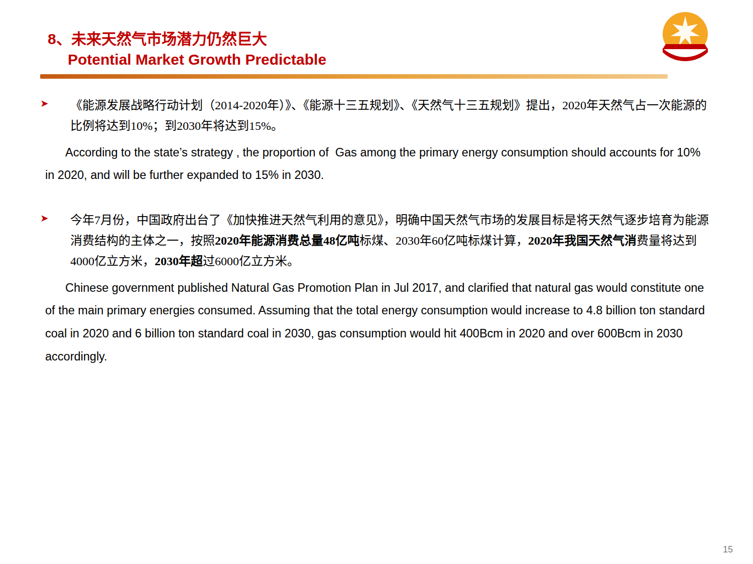8、未来天然气市场潜力仍然巨大 Potential Market Growth Predictable
➤
《能源发展战略行动计划（2014-2020年）》、《能源十三五规划》、《天然气十三五规划》提出，2020年天然气占一次能源的比例将达到10%；到2030年将达到15%。
According to the state’s strategy , the proportion of Gas among the primary energy consumption should accounts for 10% in 2020, and will be further expanded to 15% in 2030.
➤
今年7月份，中国政府出台了《加快推进天然气利用的意见》，明确中国天然气市场的发展目标是将天然气逐步培育为能源消费结构的主体之一，按照2020年能源消费总量48亿吨标煤、2030年60亿吨标煤计算，2020年我国天然气消费量将达到4000亿立方米，2030年超过6000亿立方米。
Chinese government published Natural Gas Promotion Plan in Jul 2017, and clarified that natural gas would constitute one of the main primary energies consumed. Assuming that the total energy consumption would increase to 4.8 billion ton standard coal in 2020 and 6 billion ton standard coal in 2030, gas consumption would hit 400Bcm in 2020 and over 600Bcm in 2030 accordingly.
15